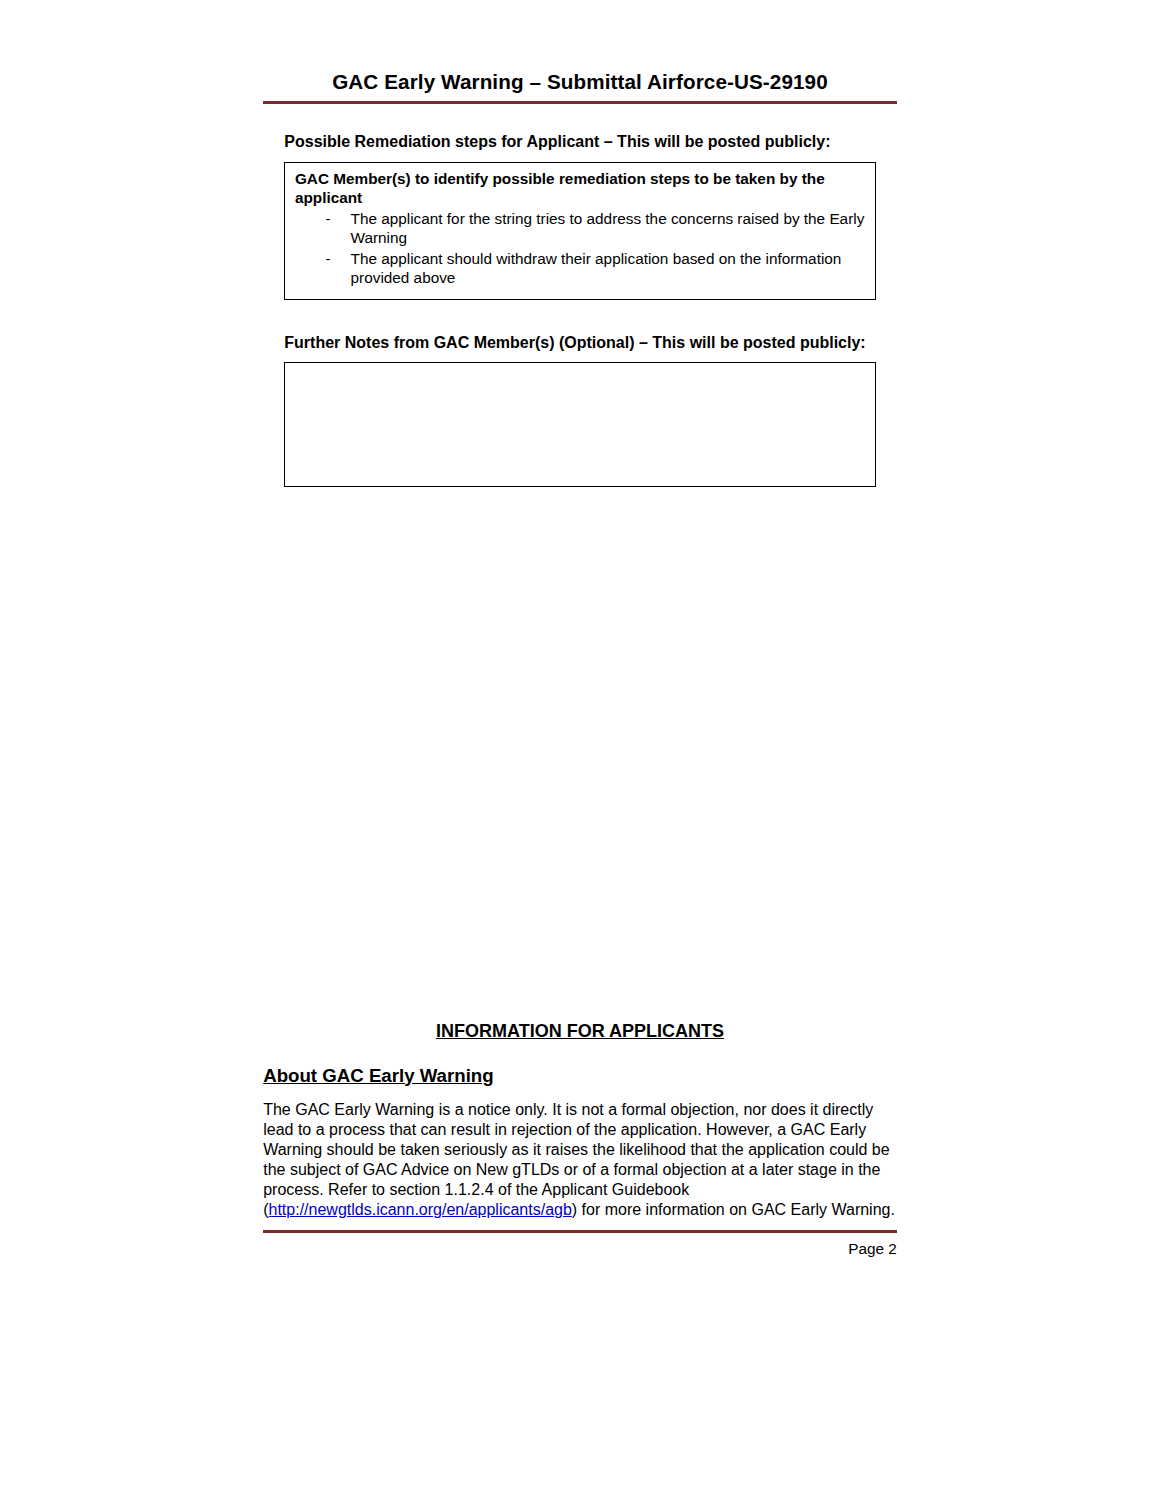GAC Early Warning – Submittal Airforce-US-29190
Possible Remediation steps for Applicant – This will be posted publicly:
GAC Member(s) to identify possible remediation steps to be taken by the applicant
The applicant for the string tries to address the concerns raised by the Early Warning
The applicant should withdraw their application based on the information provided above
Further Notes from GAC Member(s) (Optional) – This will be posted publicly:
INFORMATION FOR APPLICANTS
About GAC Early Warning
The GAC Early Warning is a notice only. It is not a formal objection, nor does it directly lead to a process that can result in rejection of the application. However, a GAC Early Warning should be taken seriously as it raises the likelihood that the application could be the subject of GAC Advice on New gTLDs or of a formal objection at a later stage in the process. Refer to section 1.1.2.4 of the Applicant Guidebook (http://newgtlds.icann.org/en/applicants/agb) for more information on GAC Early Warning.
Page 2